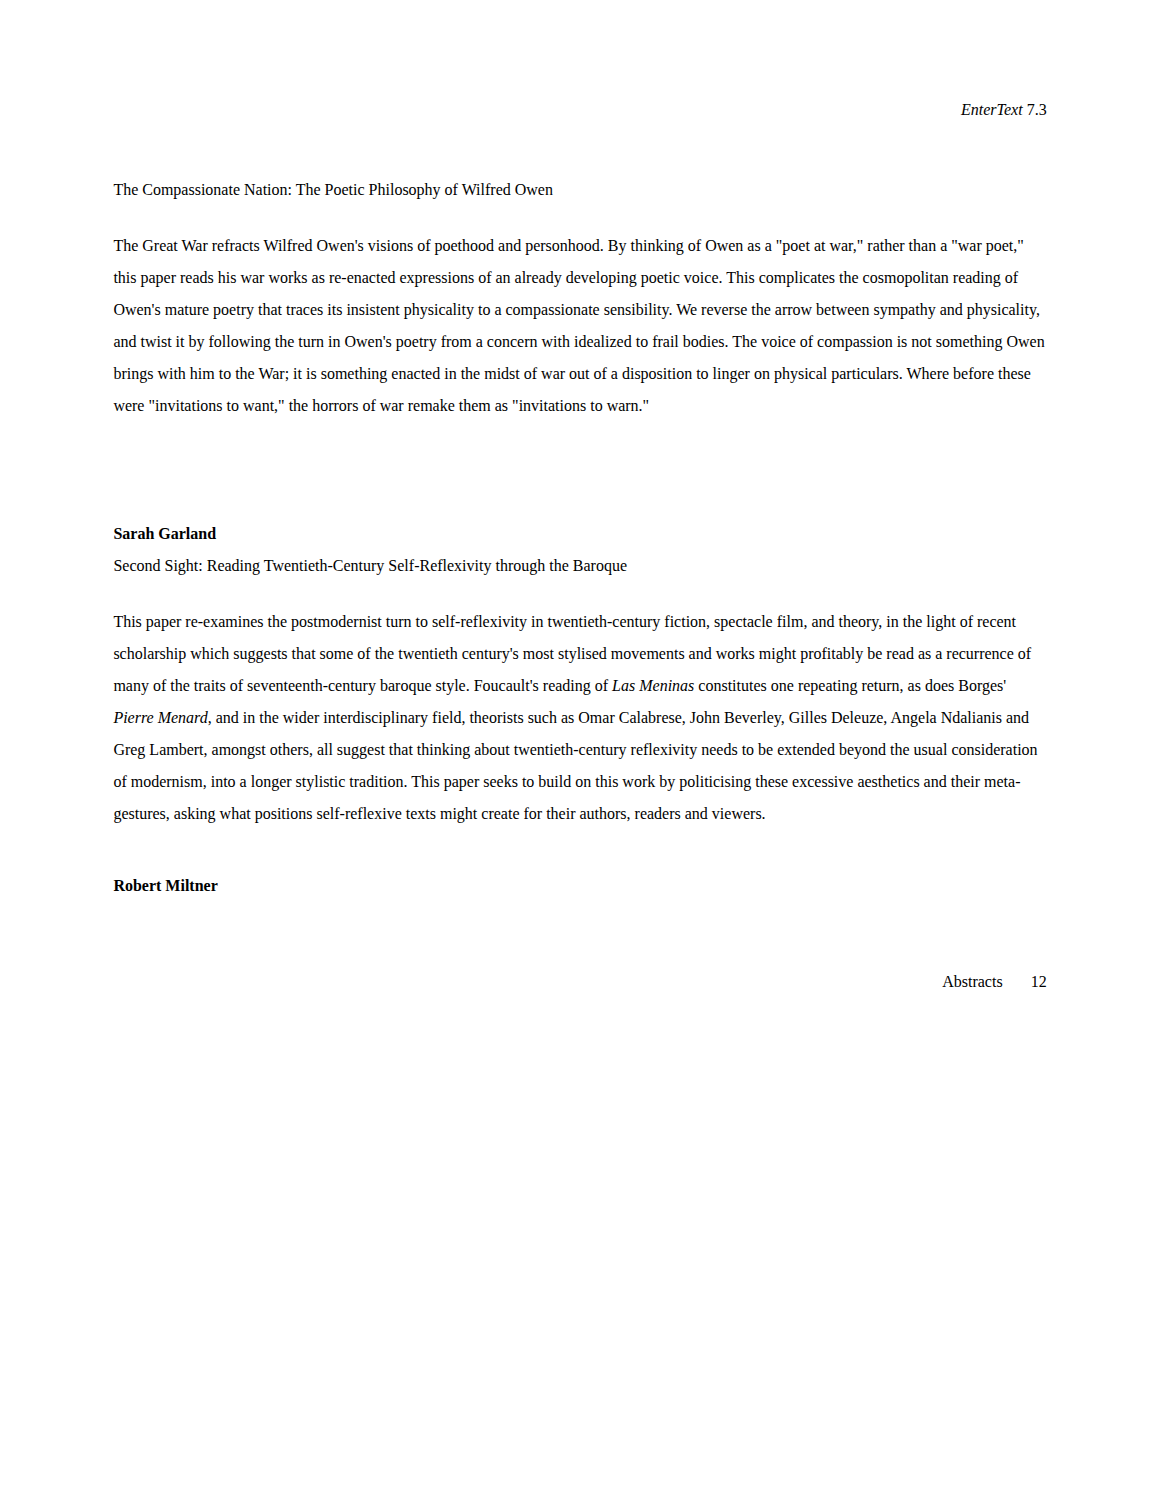EnterText 7.3
The Compassionate Nation: The Poetic Philosophy of Wilfred Owen
The Great War refracts Wilfred Owen's visions of poethood and personhood. By thinking of Owen as a "poet at war," rather than a "war poet," this paper reads his war works as re-enacted expressions of an already developing poetic voice. This complicates the cosmopolitan reading of Owen's mature poetry that traces its insistent physicality to a compassionate sensibility. We reverse the arrow between sympathy and physicality, and twist it by following the turn in Owen's poetry from a concern with idealized to frail bodies. The voice of compassion is not something Owen brings with him to the War; it is something enacted in the midst of war out of a disposition to linger on physical particulars. Where before these were "invitations to want," the horrors of war remake them as "invitations to warn."
Sarah Garland
Second Sight: Reading Twentieth-Century Self-Reflexivity through the Baroque
This paper re-examines the postmodernist turn to self-reflexivity in twentieth-century fiction, spectacle film, and theory, in the light of recent scholarship which suggests that some of the twentieth century's most stylised movements and works might profitably be read as a recurrence of many of the traits of seventeenth-century baroque style. Foucault's reading of Las Meninas constitutes one repeating return, as does Borges' Pierre Menard, and in the wider interdisciplinary field, theorists such as Omar Calabrese, John Beverley, Gilles Deleuze, Angela Ndalianis and Greg Lambert, amongst others, all suggest that thinking about twentieth-century reflexivity needs to be extended beyond the usual consideration of modernism, into a longer stylistic tradition. This paper seeks to build on this work by politicising these excessive aesthetics and their meta-gestures, asking what positions self-reflexive texts might create for their authors, readers and viewers.
Robert Miltner
Abstracts 12